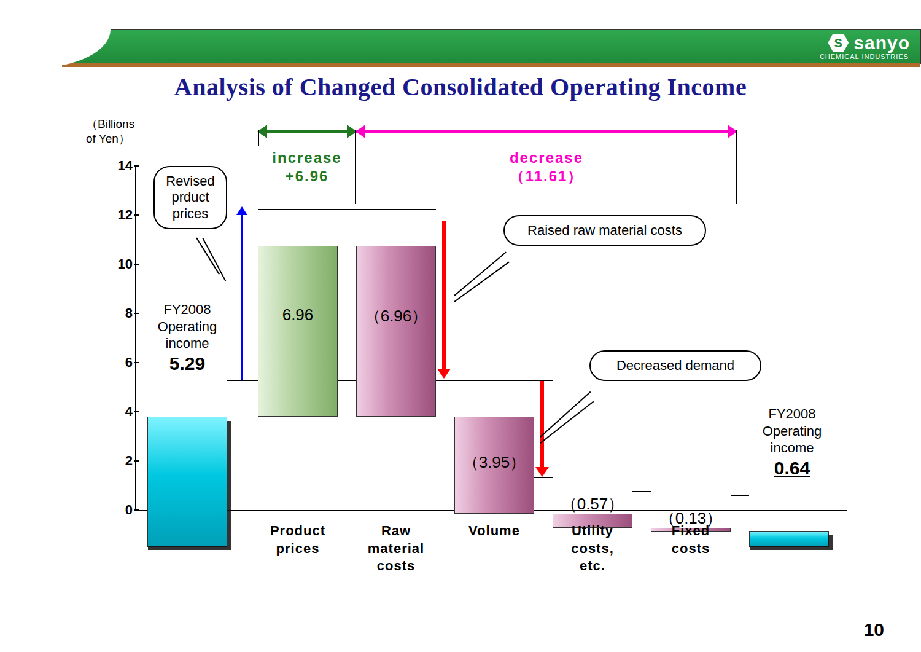sanyo
CHEMICAL INDUSTRIES
Analysis of Changed Consolidated Operating Income
（Billions
of Yen）
0
2
4
6
8
10
12
14
increase
+6.96
decrease
（11.61）
6.96
（6.96）
（3.95）
（0.57）
（0.13）
Revised
prduct
prices
Raised raw material costs
Decreased demand
FY2008
Operating
income
5.29
FY2008
Operating
income
0.64
Product
prices
Raw
material
costs
Volume
Utility
costs,
etc.
Fixed
costs
10